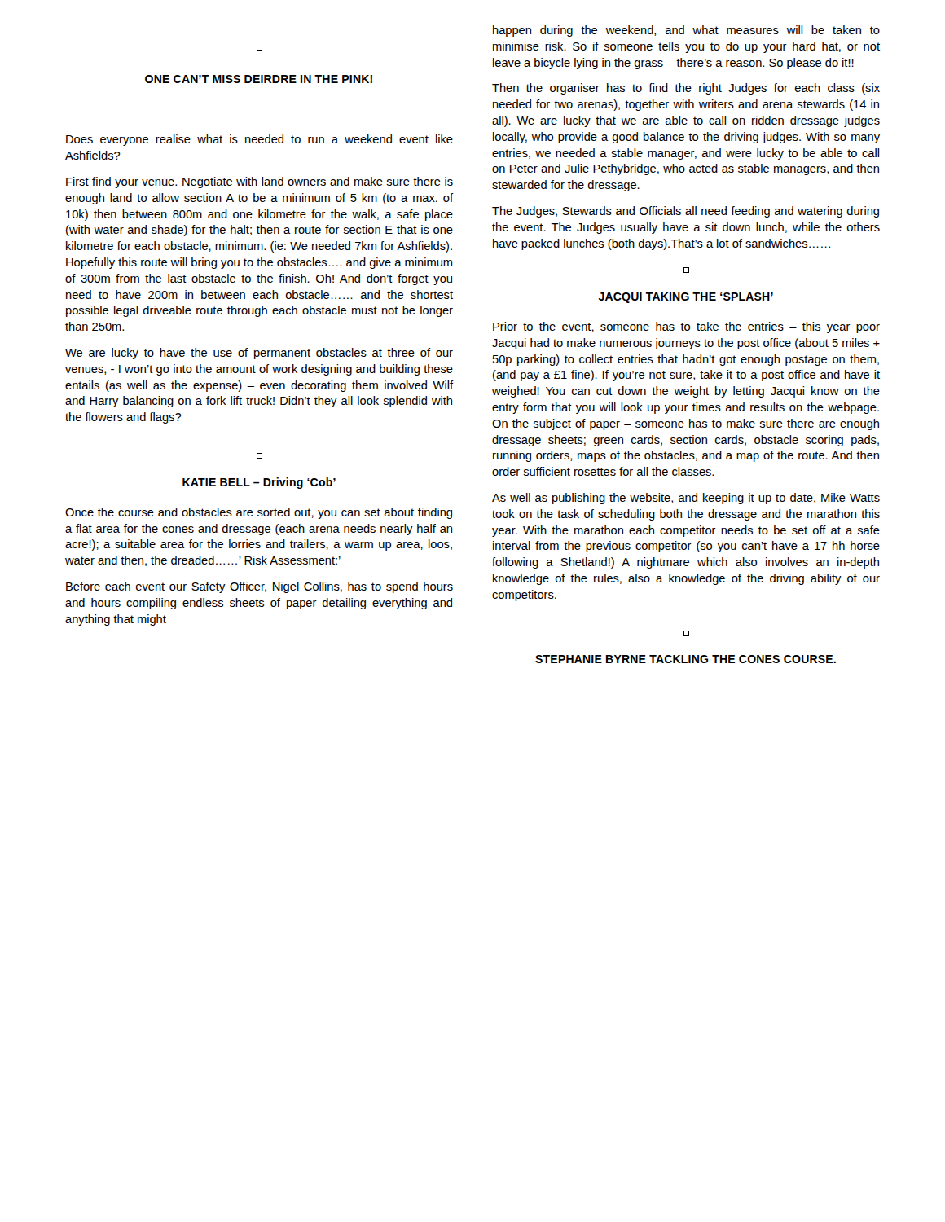ONE CAN’T MISS DEIRDRE IN THE PINK!
Does everyone realise what is needed to run a weekend event like Ashfields?
First find your venue. Negotiate with land owners and make sure there is enough land to allow section A to be a minimum of 5 km (to a max. of 10k) then between 800m and one kilometre for the walk, a safe place (with water and shade) for the halt; then a route for section E that is one kilometre for each obstacle, minimum. (ie: We needed 7km for Ashfields). Hopefully this route will bring you to the obstacles…. and give a minimum of 300m from the last obstacle to the finish. Oh! And don’t forget you need to have 200m in between each obstacle…… and the shortest possible legal driveable route through each obstacle must not be longer than 250m.
We are lucky to have the use of permanent obstacles at three of our venues, - I won’t go into the amount of work designing and building these entails (as well as the expense) – even decorating them involved Wilf and Harry balancing on a fork lift truck! Didn’t they all look splendid with the flowers and flags?
KATIE BELL – Driving ‘Cob’
Once the course and obstacles are sorted out, you can set about finding a flat area for the cones and dressage (each arena needs nearly half an acre!); a suitable area for the lorries and trailers, a warm up area, loos, water and then, the dreaded……’ Risk Assessment:’
Before each event our Safety Officer, Nigel Collins, has to spend hours and hours compiling endless sheets of paper detailing everything and anything that might
happen during the weekend, and what measures will be taken to minimise risk. So if someone tells you to do up your hard hat, or not leave a bicycle lying in the grass – there’s a reason. So please do it!!
Then the organiser has to find the right Judges for each class (six needed for two arenas), together with writers and arena stewards (14 in all). We are lucky that we are able to call on ridden dressage judges locally, who provide a good balance to the driving judges. With so many entries, we needed a stable manager, and were lucky to be able to call on Peter and Julie Pethybridge, who acted as stable managers, and then stewarded for the dressage.
The Judges, Stewards and Officials all need feeding and watering during the event. The Judges usually have a sit down lunch, while the others have packed lunches (both days).That’s a lot of sandwiches……
JACQUI TAKING THE ‘SPLASH’
Prior to the event, someone has to take the entries – this year poor Jacqui had to make numerous journeys to the post office (about 5 miles + 50p parking) to collect entries that hadn’t got enough postage on them, (and pay a £1 fine). If you’re not sure, take it to a post office and have it weighed! You can cut down the weight by letting Jacqui know on the entry form that you will look up your times and results on the webpage. On the subject of paper – someone has to make sure there are enough dressage sheets; green cards, section cards, obstacle scoring pads, running orders, maps of the obstacles, and a map of the route. And then order sufficient rosettes for all the classes.
As well as publishing the website, and keeping it up to date, Mike Watts took on the task of scheduling both the dressage and the marathon this year. With the marathon each competitor needs to be set off at a safe interval from the previous competitor (so you can’t have a 17 hh horse following a Shetland!) A nightmare which also involves an in-depth knowledge of the rules, also a knowledge of the driving ability of our competitors.
STEPHANIE BYRNE TACKLING THE CONES COURSE.